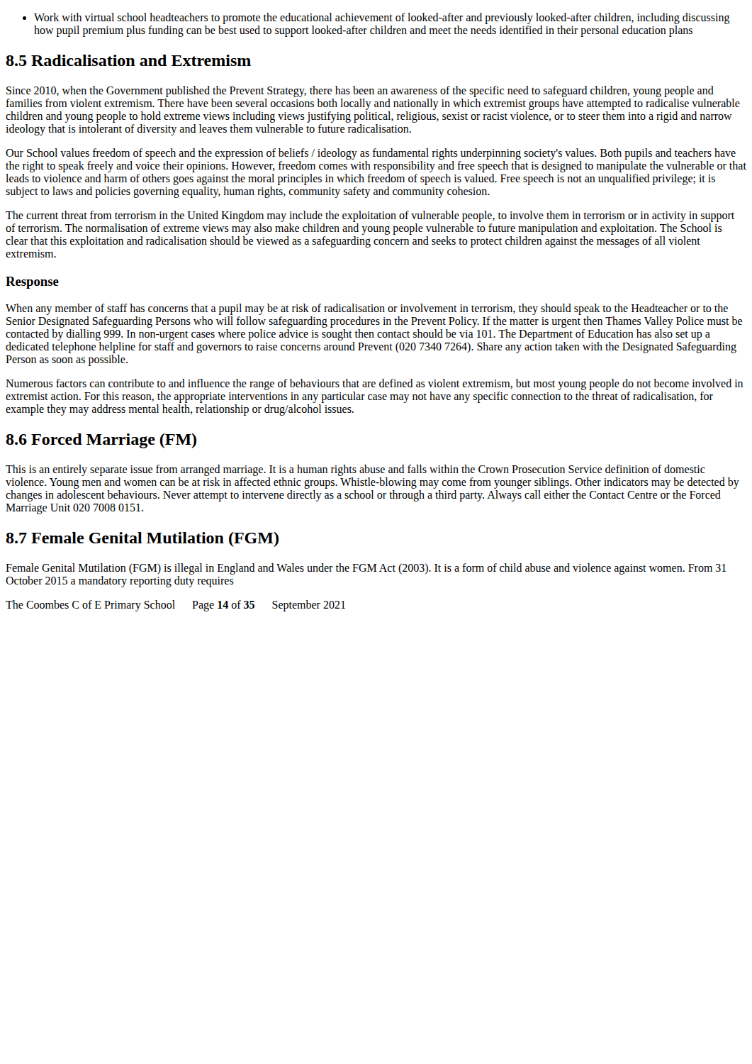Work with virtual school headteachers to promote the educational achievement of looked-after and previously looked-after children, including discussing how pupil premium plus funding can be best used to support looked-after children and meet the needs identified in their personal education plans
8.5 Radicalisation and Extremism
Since 2010, when the Government published the Prevent Strategy, there has been an awareness of the specific need to safeguard children, young people and families from violent extremism. There have been several occasions both locally and nationally in which extremist groups have attempted to radicalise vulnerable children and young people to hold extreme views including views justifying political, religious, sexist or racist violence, or to steer them into a rigid and narrow ideology that is intolerant of diversity and leaves them vulnerable to future radicalisation.
Our School values freedom of speech and the expression of beliefs / ideology as fundamental rights underpinning society's values. Both pupils and teachers have the right to speak freely and voice their opinions. However, freedom comes with responsibility and free speech that is designed to manipulate the vulnerable or that leads to violence and harm of others goes against the moral principles in which freedom of speech is valued. Free speech is not an unqualified privilege; it is subject to laws and policies governing equality, human rights, community safety and community cohesion.
The current threat from terrorism in the United Kingdom may include the exploitation of vulnerable people, to involve them in terrorism or in activity in support of terrorism. The normalisation of extreme views may also make children and young people vulnerable to future manipulation and exploitation. The School is clear that this exploitation and radicalisation should be viewed as a safeguarding concern and seeks to protect children against the messages of all violent extremism.
Response
When any member of staff has concerns that a pupil may be at risk of radicalisation or involvement in terrorism, they should speak to the Headteacher or to the Senior Designated Safeguarding Persons who will follow safeguarding procedures in the Prevent Policy. If the matter is urgent then Thames Valley Police must be contacted by dialling 999. In non-urgent cases where police advice is sought then contact should be via 101. The Department of Education has also set up a dedicated telephone helpline for staff and governors to raise concerns around Prevent (020 7340 7264). Share any action taken with the Designated Safeguarding Person as soon as possible.
Numerous factors can contribute to and influence the range of behaviours that are defined as violent extremism, but most young people do not become involved in extremist action. For this reason, the appropriate interventions in any particular case may not have any specific connection to the threat of radicalisation, for example they may address mental health, relationship or drug/alcohol issues.
8.6 Forced Marriage (FM)
This is an entirely separate issue from arranged marriage. It is a human rights abuse and falls within the Crown Prosecution Service definition of domestic violence. Young men and women can be at risk in affected ethnic groups. Whistle-blowing may come from younger siblings. Other indicators may be detected by changes in adolescent behaviours. Never attempt to intervene directly as a school or through a third party. Always call either the Contact Centre or the Forced Marriage Unit 020 7008 0151.
8.7 Female Genital Mutilation (FGM)
Female Genital Mutilation (FGM) is illegal in England and Wales under the FGM Act (2003). It is a form of child abuse and violence against women. From 31 October 2015 a mandatory reporting duty requires
The Coombes C of E Primary School Page 14 of 35 September 2021